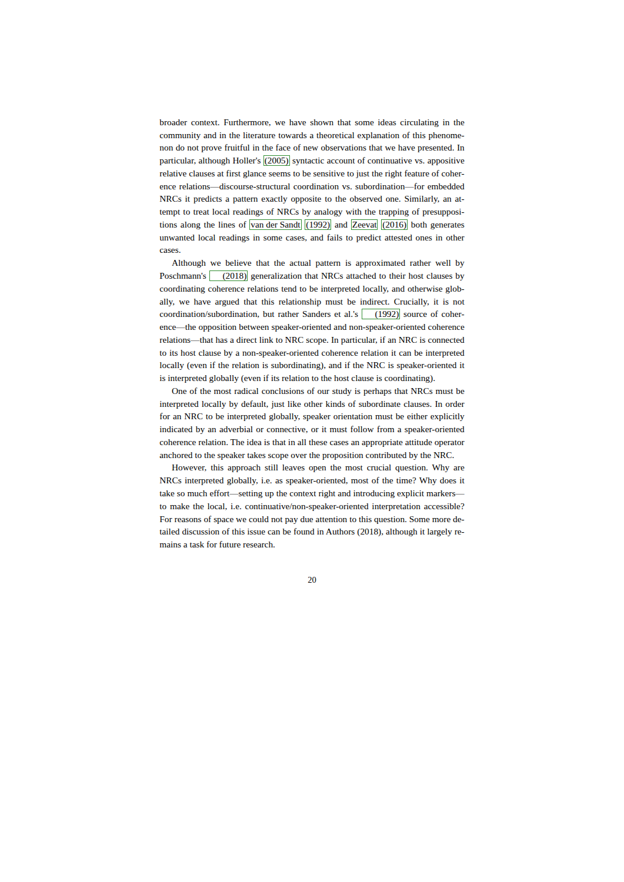broader context. Furthermore, we have shown that some ideas circulating in the community and in the literature towards a theoretical explanation of this phenomenon do not prove fruitful in the face of new observations that we have presented. In particular, although Holler's (2005) syntactic account of continuative vs. appositive relative clauses at first glance seems to be sensitive to just the right feature of coherence relations—discourse-structural coordination vs. subordination—for embedded NRCs it predicts a pattern exactly opposite to the observed one. Similarly, an attempt to treat local readings of NRCs by analogy with the trapping of presuppositions along the lines of van der Sandt (1992) and Zeevat (2016) both generates unwanted local readings in some cases, and fails to predict attested ones in other cases.
Although we believe that the actual pattern is approximated rather well by Poschmann's (2018) generalization that NRCs attached to their host clauses by coordinating coherence relations tend to be interpreted locally, and otherwise globally, we have argued that this relationship must be indirect. Crucially, it is not coordination/subordination, but rather Sanders et al.'s (1992) source of coherence—the opposition between speaker-oriented and non-speaker-oriented coherence relations—that has a direct link to NRC scope. In particular, if an NRC is connected to its host clause by a non-speaker-oriented coherence relation it can be interpreted locally (even if the relation is subordinating), and if the NRC is speaker-oriented it is interpreted globally (even if its relation to the host clause is coordinating).
One of the most radical conclusions of our study is perhaps that NRCs must be interpreted locally by default, just like other kinds of subordinate clauses. In order for an NRC to be interpreted globally, speaker orientation must be either explicitly indicated by an adverbial or connective, or it must follow from a speaker-oriented coherence relation. The idea is that in all these cases an appropriate attitude operator anchored to the speaker takes scope over the proposition contributed by the NRC.
However, this approach still leaves open the most crucial question. Why are NRCs interpreted globally, i.e. as speaker-oriented, most of the time? Why does it take so much effort—setting up the context right and introducing explicit markers—to make the local, i.e. continuative/non-speaker-oriented interpretation accessible? For reasons of space we could not pay due attention to this question. Some more detailed discussion of this issue can be found in Authors (2018), although it largely remains a task for future research.
20